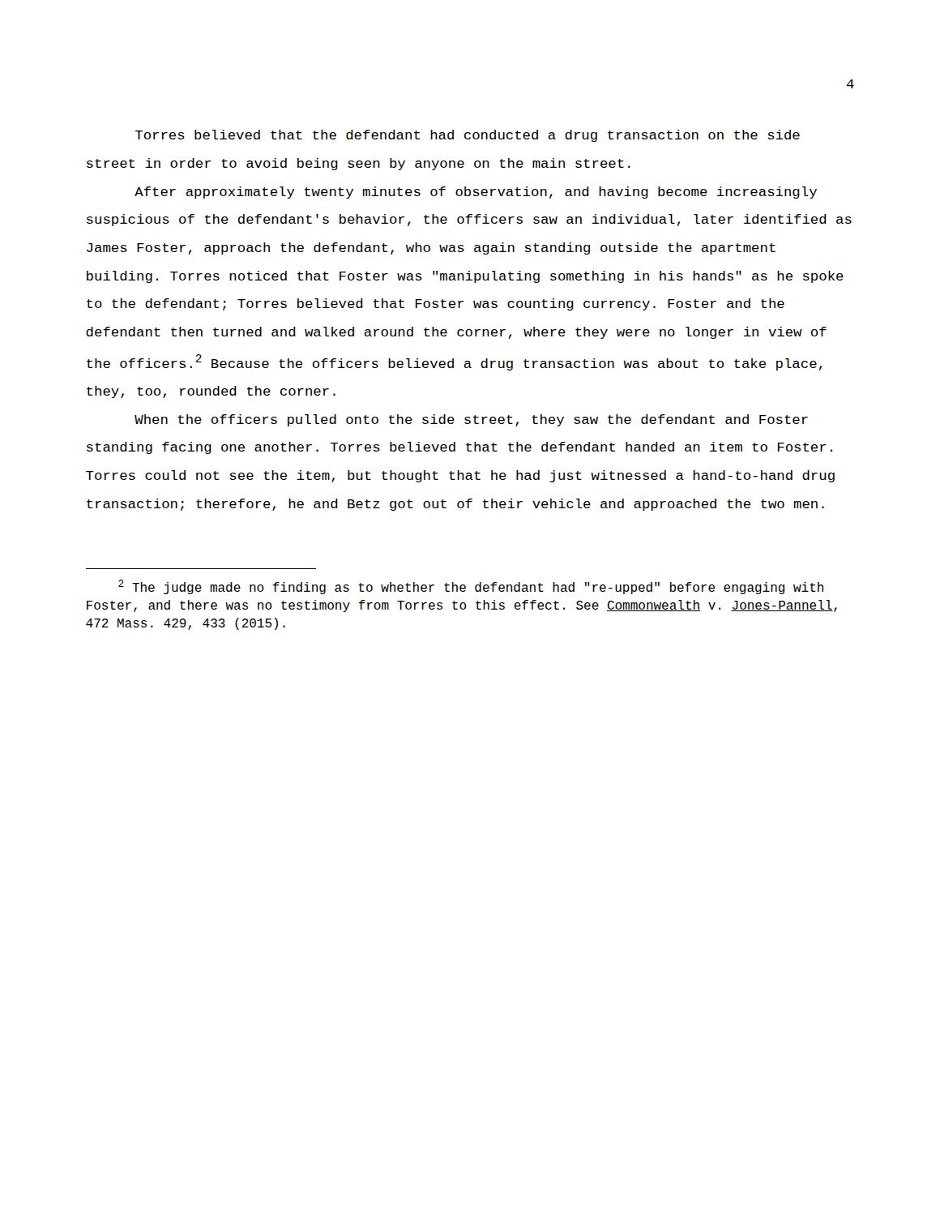4
Torres believed that the defendant had conducted a drug transaction on the side street in order to avoid being seen by anyone on the main street.
After approximately twenty minutes of observation, and having become increasingly suspicious of the defendant's behavior, the officers saw an individual, later identified as James Foster, approach the defendant, who was again standing outside the apartment building. Torres noticed that Foster was "manipulating something in his hands" as he spoke to the defendant; Torres believed that Foster was counting currency. Foster and the defendant then turned and walked around the corner, where they were no longer in view of the officers.2 Because the officers believed a drug transaction was about to take place, they, too, rounded the corner.
When the officers pulled onto the side street, they saw the defendant and Foster standing facing one another. Torres believed that the defendant handed an item to Foster. Torres could not see the item, but thought that he had just witnessed a hand-to-hand drug transaction; therefore, he and Betz got out of their vehicle and approached the two men.
2 The judge made no finding as to whether the defendant had "re-upped" before engaging with Foster, and there was no testimony from Torres to this effect. See Commonwealth v. Jones-Pannell, 472 Mass. 429, 433 (2015).